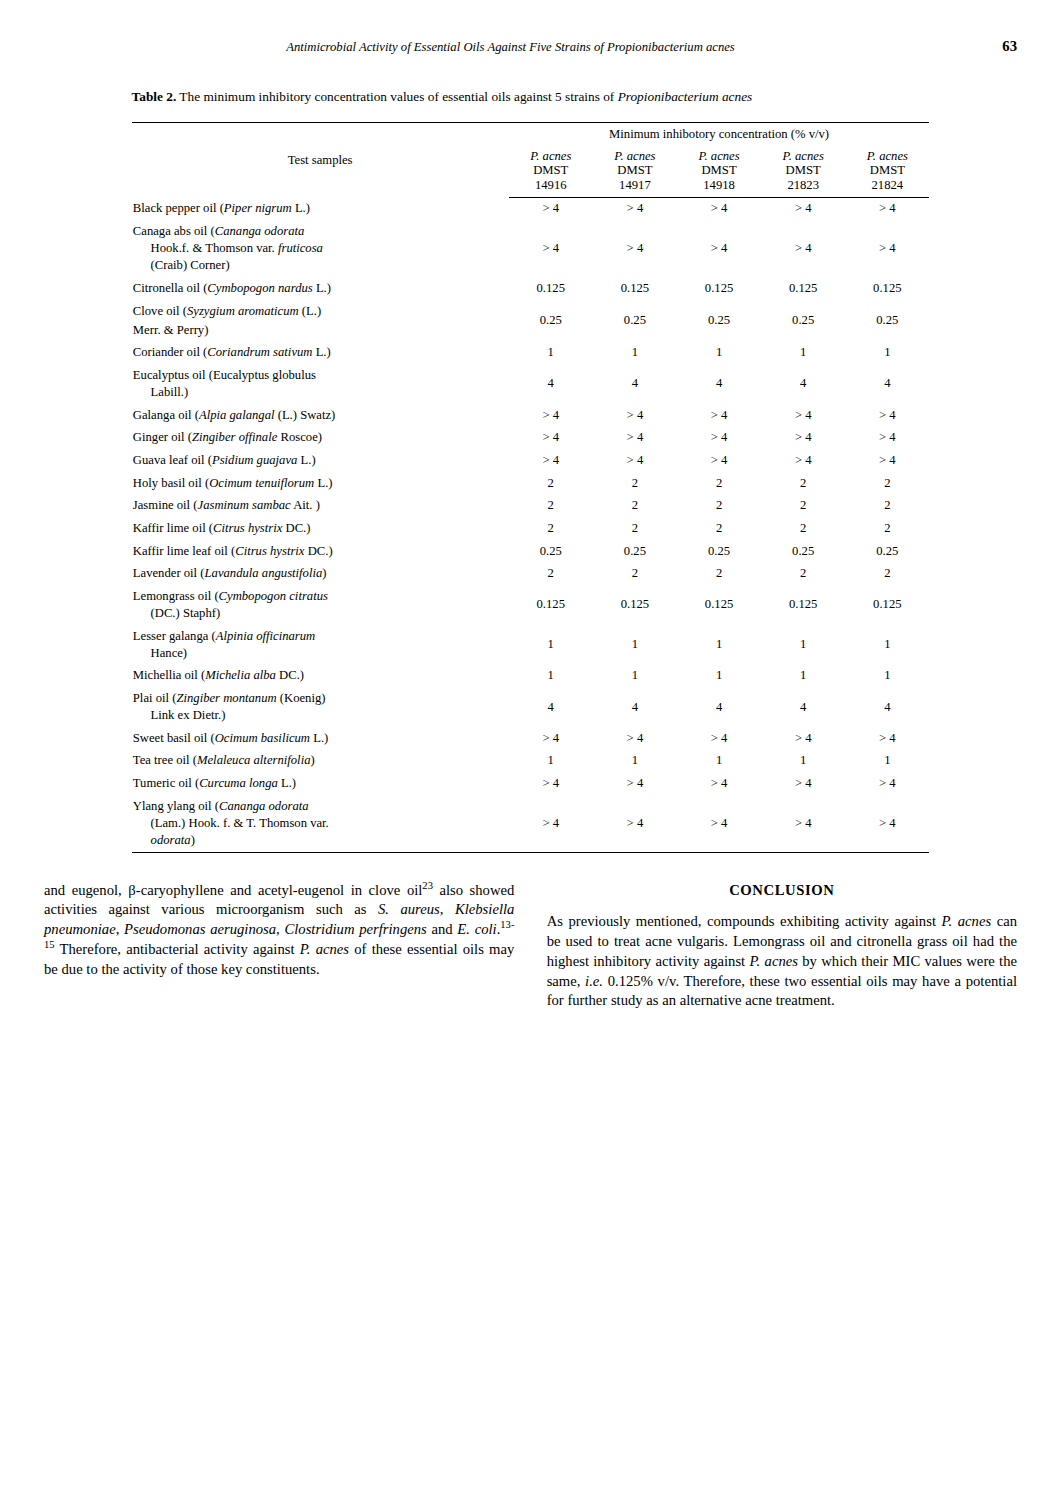Antimicrobial Activity of Essential Oils Against Five Strains of Propionibacterium acnes
63
Table 2. The minimum inhibitory concentration values of essential oils against 5 strains of Propionibacterium acnes
| Test samples | Minimum inhibotory concentration (% v/v) |
| --- | --- |
| P. acnes DMST 14916 | P. acnes DMST 14917 | P. acnes DMST 14918 | P. acnes DMST 21823 | P. acnes DMST 21824 |
| Black pepper oil ( Piper nigrum L.) | > 4 | > 4 | > 4 | > 4 | > 4 |
| Canaga abs oil ( Cananga odorata Hook.f. & Thomson var. fruticosa (Craib) Corner) | > 4 | > 4 | > 4 | > 4 | > 4 |
| Citronella oil ( Cymbopogon nardus L.) | 0.125 | 0.125 | 0.125 | 0.125 | 0.125 |
| Clove oil ( Syzygium aromaticum (L.) Merr. & Perry ) | 0.25 | 0.25 | 0.25 | 0.25 | 0.25 |
| Coriander oil ( Coriandrum sativum L.) | 1 | 1 | 1 | 1 | 1 |
| Eucalyptus oil (Eucalyptus globulus Labill.) | 4 | 4 | 4 | 4 | 4 |
| Galanga oil ( Alpia galangal (L.) Swatz) | > 4 | > 4 | > 4 | > 4 | > 4 |
| Ginger oil ( Zingiber offinale Roscoe) | > 4 | > 4 | > 4 | > 4 | > 4 |
| Guava leaf oil ( Psidium guajava L.) | > 4 | > 4 | > 4 | > 4 | > 4 |
| Holy basil oil ( Ocimum tenuiflorum L.) | 2 | 2 | 2 | 2 | 2 |
| Jasmine oil ( Jasminum sambac Ait. ) | 2 | 2 | 2 | 2 | 2 |
| Kaffir lime oil ( Citrus hystrix DC.) | 2 | 2 | 2 | 2 | 2 |
| Kaffir lime leaf oil ( Citrus hystrix DC.) | 0.25 | 0.25 | 0.25 | 0.25 | 0.25 |
| Lavender oil ( Lavandula angustifolia ) | 2 | 2 | 2 | 2 | 2 |
| Lemongrass oil ( Cymbopogon citratus (DC.) Staphf) | 0.125 | 0.125 | 0.125 | 0.125 | 0.125 |
| Lesser galanga ( Alpinia officinarum Hance) | 1 | 1 | 1 | 1 | 1 |
| Michellia oil ( Michelia alba DC. ) | 1 | 1 | 1 | 1 | 1 |
| Plai oil ( Zingiber montanum (Koenig) Link ex Dietr.) | 4 | 4 | 4 | 4 | 4 |
| Sweet basil oil ( Ocimum basilicum L.) | > 4 | > 4 | > 4 | > 4 | > 4 |
| Tea tree oil ( Melaleuca alternifolia ) | 1 | 1 | 1 | 1 | 1 |
| Tumeric oil ( Curcuma longa L.) | > 4 | > 4 | > 4 | > 4 | > 4 |
| Ylang ylang oil ( Cananga odorata (Lam.) Hook. f. & T. Thomson var. odorata ) | > 4 | > 4 | > 4 | > 4 | > 4 |
and eugenol, β-caryophyllene and acetyl-eugenol in clove oil23 also showed activities against various microorganism such as S. aureus, Klebsiella pneumoniae, Pseudomonas aeruginosa, Clostridium perfringens and E. coli.13-15 Therefore, antibacterial activity against P. acnes of these essential oils may be due to the activity of those key constituents.
CONCLUSION
As previously mentioned, compounds exhibiting activity against P. acnes can be used to treat acne vulgaris. Lemongrass oil and citronella grass oil had the highest inhibitory activity against P. acnes by which their MIC values were the same, i.e. 0.125% v/v. Therefore, these two essential oils may have a potential for further study as an alternative acne treatment.